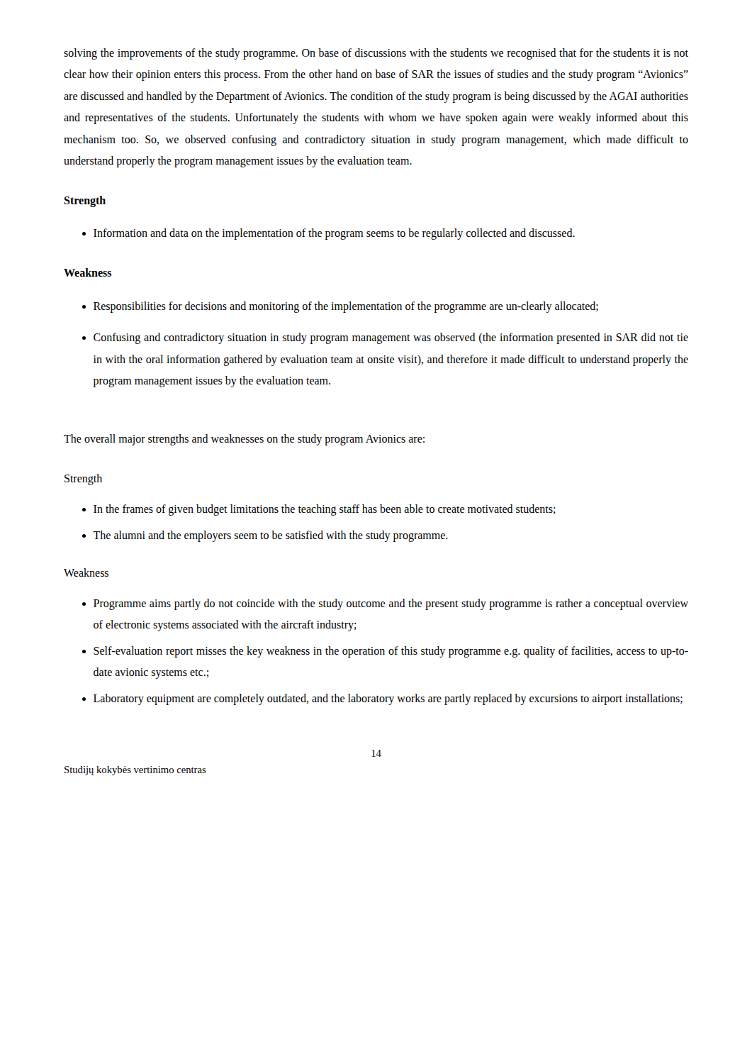solving the improvements of the study programme. On base of discussions with the students we recognised that for the students it is not clear how their opinion enters this process. From the other hand on base of SAR the issues of studies and the study program “Avionics” are discussed and handled by the Department of Avionics. The condition of the study program is being discussed by the AGAI authorities and representatives of the students. Unfortunately the students with whom we have spoken again were weakly informed about this mechanism too. So, we observed confusing and contradictory situation in study program management, which made difficult to understand properly the program management issues by the evaluation team.
Strength
Information and data on the implementation of the program seems to be regularly collected and discussed.
Weakness
Responsibilities for decisions and monitoring of the implementation of the programme are un-clearly allocated;
Confusing and contradictory situation in study program management was observed (the information presented in SAR did not tie in with the oral information gathered by evaluation team at onsite visit), and therefore it made difficult to understand properly the program management issues by the evaluation team.
The overall major strengths and weaknesses on the study program Avionics are:
Strength
In the frames of given budget limitations the teaching staff has been able to create motivated students;
The alumni and the employers seem to be satisfied with the study programme.
Weakness
Programme aims partly do not coincide with the study outcome and the present study programme is rather a conceptual overview of electronic systems associated with the aircraft industry;
Self-evaluation report misses the key weakness in the operation of this study programme e.g. quality of facilities, access to up-to-date avionic systems etc.;
Laboratory equipment are completely outdated, and the laboratory works are partly replaced by excursions to airport installations;
14 Studijų kokybės vertinimo centras